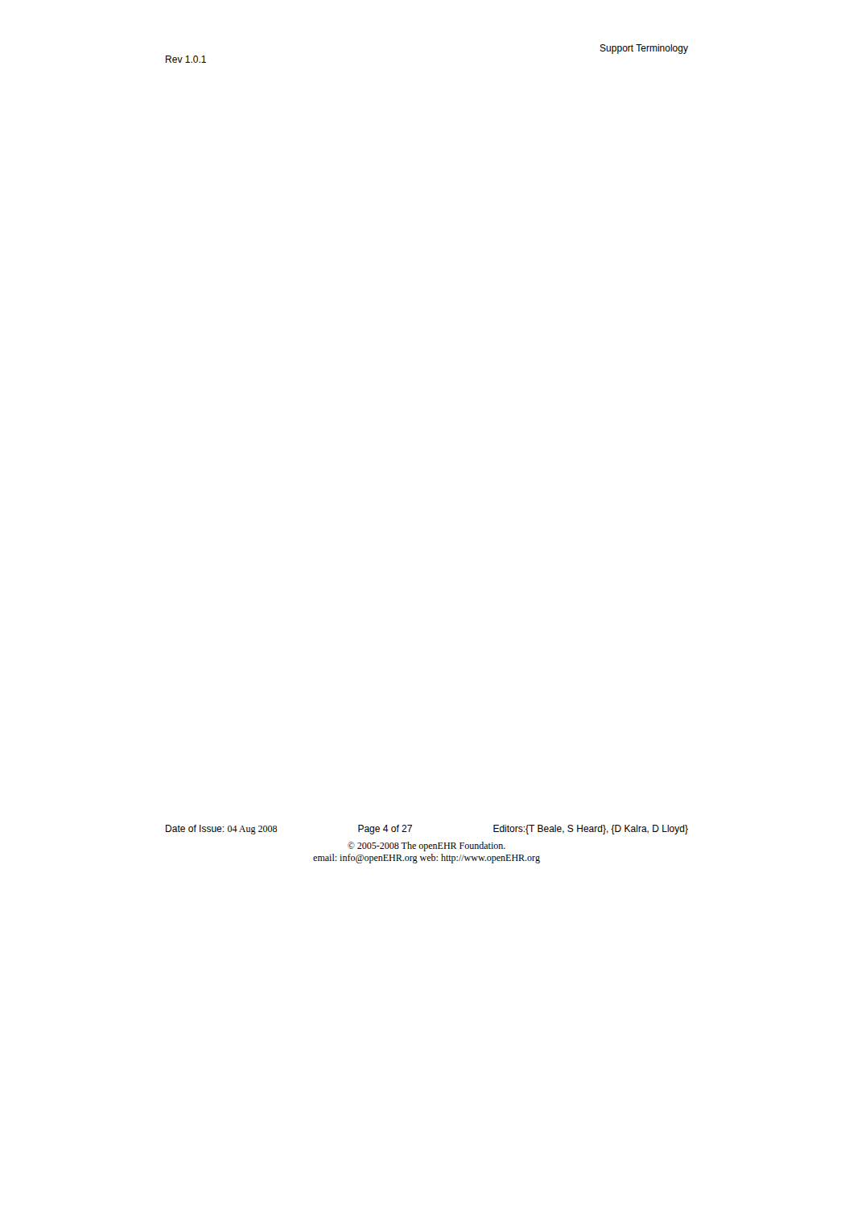Support Terminology
Rev 1.0.1
Date of Issue: 04 Aug 2008
Page 4 of 27
Editors:{T Beale, S Heard}, {D Kalra, D Lloyd}
© 2005-2008 The openEHR Foundation.
email: info@openEHR.org web: http://www.openEHR.org